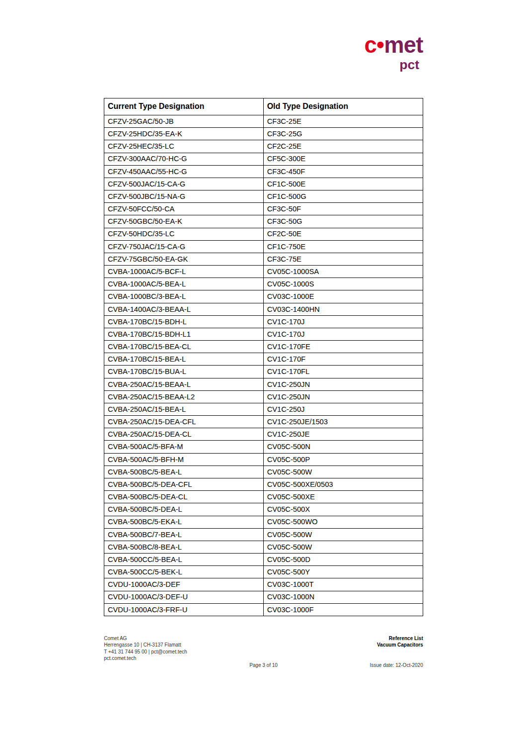c•met
pct
| Current Type Designation | Old Type Designation |
| --- | --- |
| CFZV-25GAC/50-JB | CF3C-25E |
| CFZV-25HDC/35-EA-K | CF3C-25G |
| CFZV-25HEC/35-LC | CF2C-25E |
| CFZV-300AAC/70-HC-G | CF5C-300E |
| CFZV-450AAC/55-HC-G | CF3C-450F |
| CFZV-500JAC/15-CA-G | CF1C-500E |
| CFZV-500JBC/15-NA-G | CF1C-500G |
| CFZV-50FCC/50-CA | CF3C-50F |
| CFZV-50GBC/50-EA-K | CF3C-50G |
| CFZV-50HDC/35-LC | CF2C-50E |
| CFZV-750JAC/15-CA-G | CF1C-750E |
| CFZV-75GBC/50-EA-GK | CF3C-75E |
| CVBA-1000AC/5-BCF-L | CV05C-1000SA |
| CVBA-1000AC/5-BEA-L | CV05C-1000S |
| CVBA-1000BC/3-BEA-L | CV03C-1000E |
| CVBA-1400AC/3-BEAA-L | CV03C-1400HN |
| CVBA-170BC/15-BDH-L | CV1C-170J |
| CVBA-170BC/15-BDH-L1 | CV1C-170J |
| CVBA-170BC/15-BEA-CL | CV1C-170FE |
| CVBA-170BC/15-BEA-L | CV1C-170F |
| CVBA-170BC/15-BUA-L | CV1C-170FL |
| CVBA-250AC/15-BEAA-L | CV1C-250JN |
| CVBA-250AC/15-BEAA-L2 | CV1C-250JN |
| CVBA-250AC/15-BEA-L | CV1C-250J |
| CVBA-250AC/15-DEA-CFL | CV1C-250JE/1503 |
| CVBA-250AC/15-DEA-CL | CV1C-250JE |
| CVBA-500AC/5-BFA-M | CV05C-500N |
| CVBA-500AC/5-BFH-M | CV05C-500P |
| CVBA-500BC/5-BEA-L | CV05C-500W |
| CVBA-500BC/5-DEA-CFL | CV05C-500XE/0503 |
| CVBA-500BC/5-DEA-CL | CV05C-500XE |
| CVBA-500BC/5-DEA-L | CV05C-500X |
| CVBA-500BC/5-EKA-L | CV05C-500WO |
| CVBA-500BC/7-BEA-L | CV05C-500W |
| CVBA-500BC/8-BEA-L | CV05C-500W |
| CVBA-500CC/5-BEA-L | CV05C-500D |
| CVBA-500CC/5-BEK-L | CV05C-500Y |
| CVDU-1000AC/3-DEF | CV03C-1000T |
| CVDU-1000AC/3-DEF-U | CV03C-1000N |
| CVDU-1000AC/3-FRF-U | CV03C-1000F |
Comet AG
Herrengasse 10 | CH-3137 Flamatt
T +41 31 744 95 00 | pct@comet.tech
pct.comet.tech
Reference List
Vacuum Capacitors
Page 3 of 10
Issue date: 12-Oct-2020